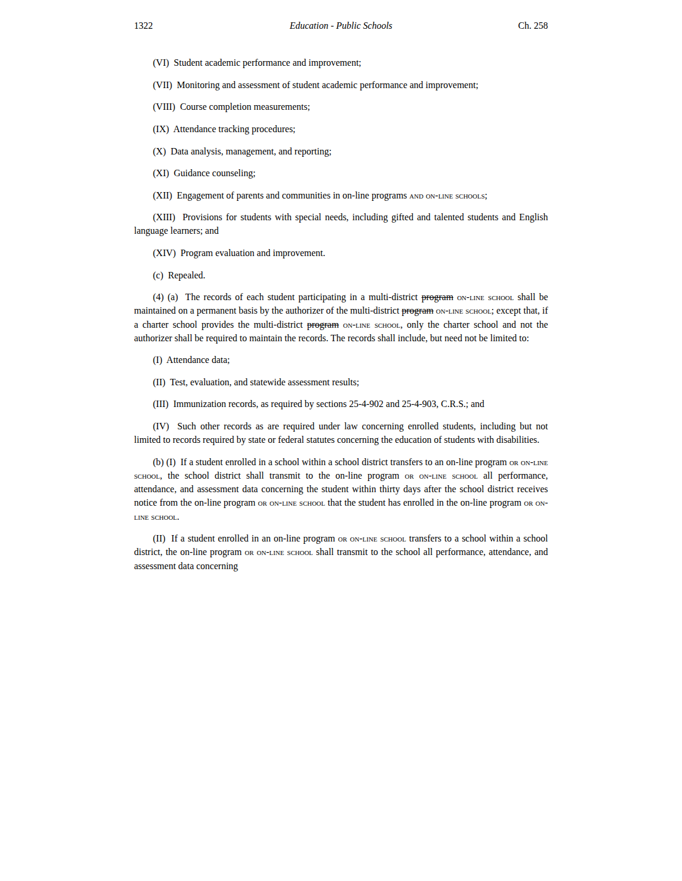1322 Education - Public Schools Ch. 258
(VI) Student academic performance and improvement;
(VII) Monitoring and assessment of student academic performance and improvement;
(VIII) Course completion measurements;
(IX) Attendance tracking procedures;
(X) Data analysis, management, and reporting;
(XI) Guidance counseling;
(XII) Engagement of parents and communities in on-line programs and on-line schools;
(XIII) Provisions for students with special needs, including gifted and talented students and English language learners; and
(XIV) Program evaluation and improvement.
(c) Repealed.
(4) (a) The records of each student participating in a multi-district program on-line school shall be maintained on a permanent basis by the authorizer of the multi-district program on-line school; except that, if a charter school provides the multi-district program on-line school, only the charter school and not the authorizer shall be required to maintain the records. The records shall include, but need not be limited to:
(I) Attendance data;
(II) Test, evaluation, and statewide assessment results;
(III) Immunization records, as required by sections 25-4-902 and 25-4-903, C.R.S.; and
(IV) Such other records as are required under law concerning enrolled students, including but not limited to records required by state or federal statutes concerning the education of students with disabilities.
(b) (I) If a student enrolled in a school within a school district transfers to an on-line program or on-line school, the school district shall transmit to the on-line program or on-line school all performance, attendance, and assessment data concerning the student within thirty days after the school district receives notice from the on-line program or on-line school that the student has enrolled in the on-line program or on-line school.
(II) If a student enrolled in an on-line program or on-line school transfers to a school within a school district, the on-line program or on-line school shall transmit to the school all performance, attendance, and assessment data concerning